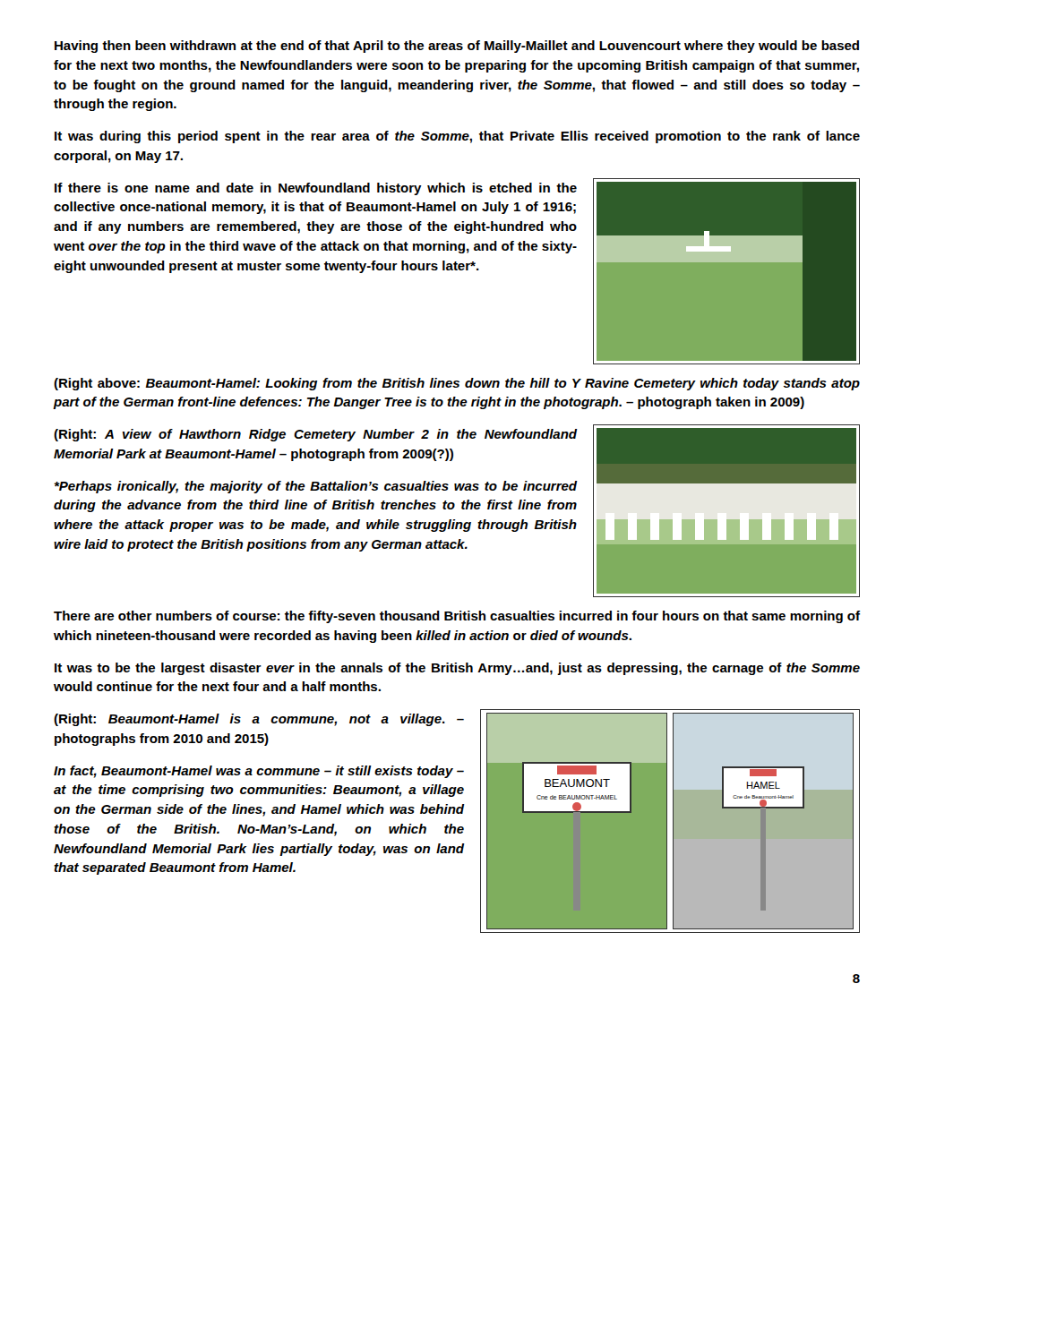Having then been withdrawn at the end of that April to the areas of Mailly-Maillet and Louvencourt where they would be based for the next two months, the Newfoundlanders were soon to be preparing for the upcoming British campaign of that summer, to be fought on the ground named for the languid, meandering river, the Somme, that flowed – and still does so today – through the region.
It was during this period spent in the rear area of the Somme, that Private Ellis received promotion to the rank of lance corporal, on May 17.
If there is one name and date in Newfoundland history which is etched in the collective once-national memory, it is that of Beaumont-Hamel on July 1 of 1916; and if any numbers are remembered, they are those of the eight-hundred who went over the top in the third wave of the attack on that morning, and of the sixty-eight unwounded present at muster some twenty-four hours later*.
(Right above: Beaumont-Hamel: Looking from the British lines down the hill to Y Ravine Cemetery which today stands atop part of the German front-line defences: The Danger Tree is to the right in the photograph. – photograph taken in 2009)
(Right: A view of Hawthorn Ridge Cemetery Number 2 in the Newfoundland Memorial Park at Beaumont-Hamel – photograph from 2009(?))
*Perhaps ironically, the majority of the Battalion’s casualties was to be incurred during the advance from the third line of British trenches to the first line from where the attack proper was to be made, and while struggling through British wire laid to protect the British positions from any German attack.
There are other numbers of course: the fifty-seven thousand British casualties incurred in four hours on that same morning of which nineteen-thousand were recorded as having been killed in action or died of wounds.
It was to be the largest disaster ever in the annals of the British Army…and, just as depressing, the carnage of the Somme would continue for the next four and a half months.
(Right: Beaumont-Hamel is a commune, not a village. – photographs from 2010 and 2015)
In fact, Beaumont-Hamel was a commune – it still exists today – at the time comprising two communities: Beaumont, a village on the German side of the lines, and Hamel which was behind those of the British. No-Man’s-Land, on which the Newfoundland Memorial Park lies partially today, was on land that separated Beaumont from Hamel.
8